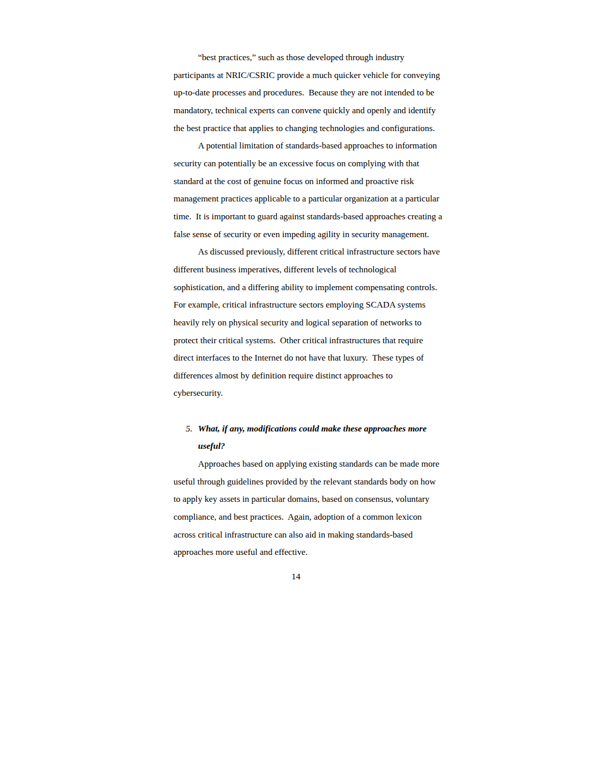“best practices,” such as those developed through industry participants at NRIC/CSRIC provide a much quicker vehicle for conveying up-to-date processes and procedures. Because they are not intended to be mandatory, technical experts can convene quickly and openly and identify the best practice that applies to changing technologies and configurations.
A potential limitation of standards-based approaches to information security can potentially be an excessive focus on complying with that standard at the cost of genuine focus on informed and proactive risk management practices applicable to a particular organization at a particular time. It is important to guard against standards-based approaches creating a false sense of security or even impeding agility in security management.
As discussed previously, different critical infrastructure sectors have different business imperatives, different levels of technological sophistication, and a differing ability to implement compensating controls. For example, critical infrastructure sectors employing SCADA systems heavily rely on physical security and logical separation of networks to protect their critical systems. Other critical infrastructures that require direct interfaces to the Internet do not have that luxury. These types of differences almost by definition require distinct approaches to cybersecurity.
5.
What, if any, modifications could make these approaches more useful?
Approaches based on applying existing standards can be made more useful through guidelines provided by the relevant standards body on how to apply key assets in particular domains, based on consensus, voluntary compliance, and best practices. Again, adoption of a common lexicon across critical infrastructure can also aid in making standards-based approaches more useful and effective.
14